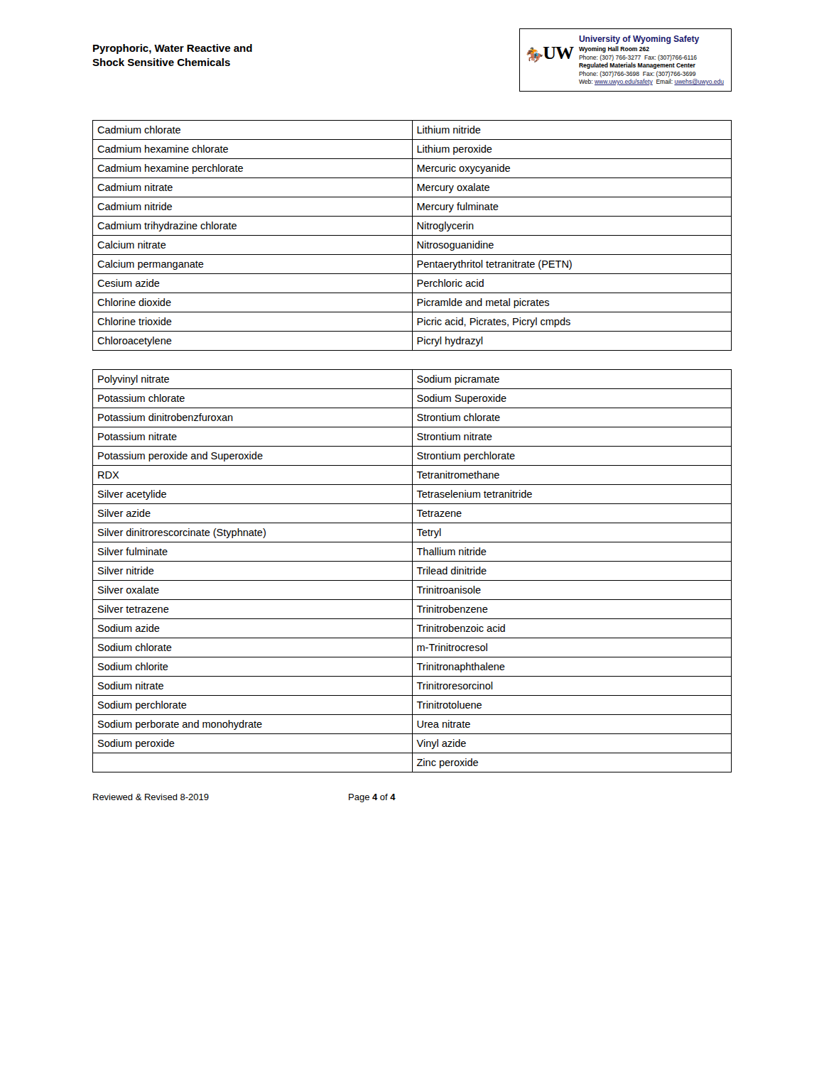Pyrophoric, Water Reactive and
Shock Sensitive Chemicals
🏇UW
University of Wyoming Safety Wyoming Hall Room 262 Phone: (307) 766-3277 Fax: (307)766-6116
Regulated Materials Management Center Phone: (307)766-3698 Fax: (307)766-3699
Web: www.uwyo.edu/safety Email: uwehs@uwyo.edu
| Cadmium chlorate | Lithium nitride |
| Cadmium hexamine chlorate | Lithium peroxide |
| Cadmium hexamine perchlorate | Mercuric oxycyanide |
| Cadmium nitrate | Mercury oxalate |
| Cadmium nitride | Mercury fulminate |
| Cadmium trihydrazine chlorate | Nitroglycerin |
| Calcium nitrate | Nitrosoguanidine |
| Calcium permanganate | Pentaerythritol tetranitrate (PETN) |
| Cesium azide | Perchloric acid |
| Chlorine dioxide | Picramlde and metal picrates |
| Chlorine trioxide | Picric acid, Picrates, Picryl cmpds |
| Chloroacetylene | Picryl hydrazyl |
| Polyvinyl nitrate | Sodium picramate |
| Potassium chlorate | Sodium Superoxide |
| Potassium dinitrobenzfuroxan | Strontium chlorate |
| Potassium nitrate | Strontium nitrate |
| Potassium peroxide and Superoxide | Strontium perchlorate |
| RDX | Tetranitromethane |
| Silver acetylide | Tetraselenium tetranitride |
| Silver azide | Tetrazene |
| Silver dinitrorescorcinate (Styphnate) | Tetryl |
| Silver fulminate | Thallium nitride |
| Silver nitride | Trilead dinitride |
| Silver oxalate | Trinitroanisole |
| Silver tetrazene | Trinitrobenzene |
| Sodium azide | Trinitrobenzoic acid |
| Sodium chlorate | m-Trinitrocresol |
| Sodium chlorite | Trinitronaphthalene |
| Sodium nitrate | Trinitroresorcinol |
| Sodium perchlorate | Trinitrotoluene |
| Sodium perborate and monohydrate | Urea nitrate |
| Sodium peroxide | Vinyl azide |
| | Zinc peroxide |
Reviewed & Revised 8-2019
Page 4 of 4